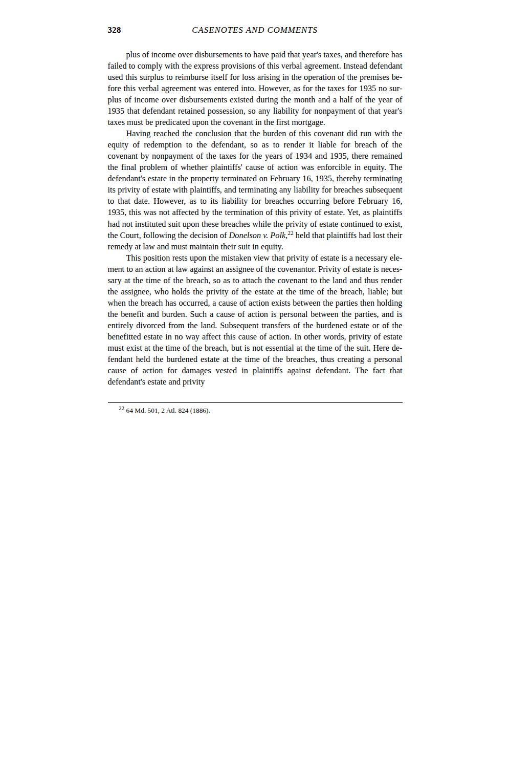328 Casenotes and Comments
plus of income over disbursements to have paid that year's taxes, and therefore has failed to comply with the express provisions of this verbal agreement. Instead defendant used this surplus to reimburse itself for loss arising in the operation of the premises before this verbal agreement was entered into. However, as for the taxes for 1935 no surplus of income over disbursements existed during the month and a half of the year of 1935 that defendant retained possession, so any liability for nonpayment of that year's taxes must be predicated upon the covenant in the first mortgage.
Having reached the conclusion that the burden of this covenant did run with the equity of redemption to the defendant, so as to render it liable for breach of the covenant by nonpayment of the taxes for the years of 1934 and 1935, there remained the final problem of whether plaintiffs' cause of action was enforcible in equity. The defendant's estate in the property terminated on February 16, 1935, thereby terminating its privity of estate with plaintiffs, and terminating any liability for breaches subsequent to that date. However, as to its liability for breaches occurring before February 16, 1935, this was not affected by the termination of this privity of estate. Yet, as plaintiffs had not instituted suit upon these breaches while the privity of estate continued to exist, the Court, following the decision of Donelson v. Polk,22 held that plaintiffs had lost their remedy at law and must maintain their suit in equity.
This position rests upon the mistaken view that privity of estate is a necessary element to an action at law against an assignee of the covenantor. Privity of estate is necessary at the time of the breach, so as to attach the covenant to the land and thus render the assignee, who holds the privity of the estate at the time of the breach, liable; but when the breach has occurred, a cause of action exists between the parties then holding the benefit and burden. Such a cause of action is personal between the parties, and is entirely divorced from the land. Subsequent transfers of the burdened estate or of the benefitted estate in no way affect this cause of action. In other words, privity of estate must exist at the time of the breach, but is not essential at the time of the suit. Here defendant held the burdened estate at the time of the breaches, thus creating a personal cause of action for damages vested in plaintiffs against defendant. The fact that defendant's estate and privity
22 64 Md. 501, 2 Atl. 824 (1886).